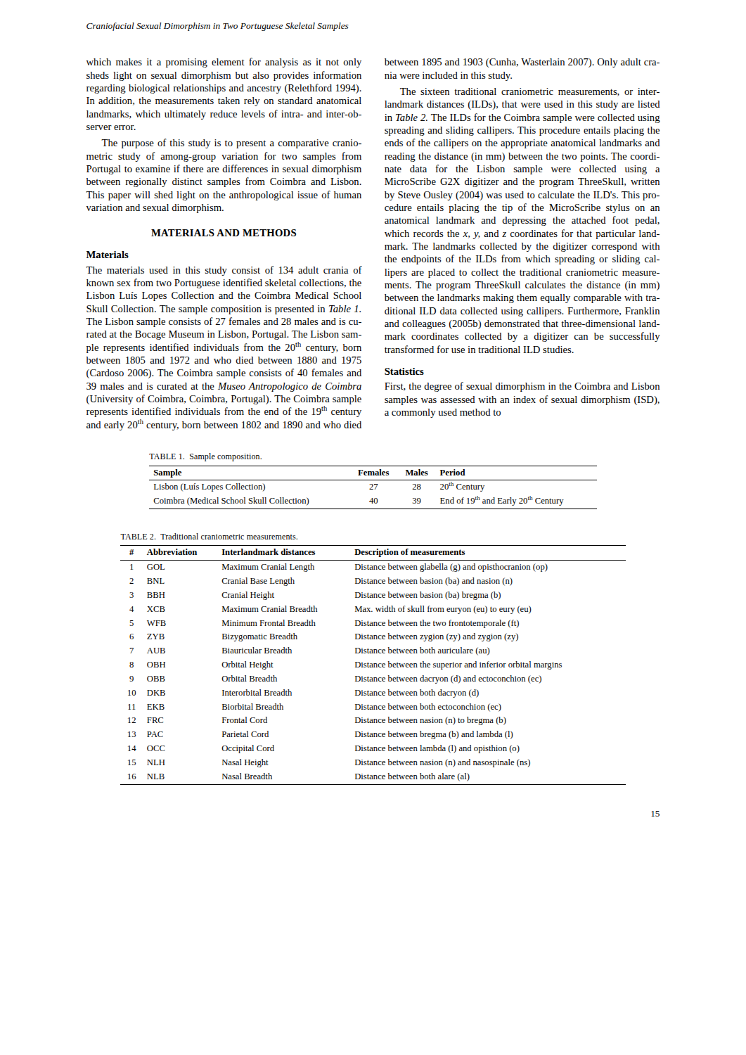Craniofacial Sexual Dimorphism in Two Portuguese Skeletal Samples
which makes it a promising element for analysis as it not only sheds light on sexual dimorphism but also provides information regarding biological relationships and ancestry (Relethford 1994). In addition, the measurements taken rely on standard anatomical landmarks, which ultimately reduce levels of intra- and inter-observer error.
The purpose of this study is to present a comparative craniometric study of among-group variation for two samples from Portugal to examine if there are differences in sexual dimorphism between regionally distinct samples from Coimbra and Lisbon. This paper will shed light on the anthropological issue of human variation and sexual dimorphism.
Materials and Methods
Materials
The materials used in this study consist of 134 adult crania of known sex from two Portuguese identified skeletal collections, the Lisbon Luís Lopes Collection and the Coimbra Medical School Skull Collection. The sample composition is presented in Table 1. The Lisbon sample consists of 27 females and 28 males and is curated at the Bocage Museum in Lisbon, Portugal. The Lisbon sample represents identified individuals from the 20th century, born between 1805 and 1972 and who died between 1880 and 1975 (Cardoso 2006). The Coimbra sample consists of 40 females and 39 males and is curated at the Museo Antropologico de Coimbra (University of Coimbra, Coimbra, Portugal). The Coimbra sample represents identified individuals from the end of the 19th century and early 20th century, born between 1802 and 1890 and who died between 1895 and 1903 (Cunha, Wasterlain 2007). Only adult crania were included in this study.
The sixteen traditional craniometric measurements, or interlandmark distances (ILDs), that were used in this study are listed in Table 2. The ILDs for the Coimbra sample were collected using spreading and sliding callipers. This procedure entails placing the ends of the callipers on the appropriate anatomical landmarks and reading the distance (in mm) between the two points. The coordinate data for the Lisbon sample were collected using a MicroScribe G2X digitizer and the program ThreeSkull, written by Steve Ousley (2004) was used to calculate the ILD's. This procedure entails placing the tip of the MicroScribe stylus on an anatomical landmark and depressing the attached foot pedal, which records the x, y, and z coordinates for that particular landmark. The landmarks collected by the digitizer correspond with the endpoints of the ILDs from which spreading or sliding callipers are placed to collect the traditional craniometric measurements. The program ThreeSkull calculates the distance (in mm) between the landmarks making them equally comparable with traditional ILD data collected using callipers. Furthermore, Franklin and colleagues (2005b) demonstrated that three-dimensional landmark coordinates collected by a digitizer can be successfully transformed for use in traditional ILD studies.
Statistics
First, the degree of sexual dimorphism in the Coimbra and Lisbon samples was assessed with an index of sexual dimorphism (ISD), a commonly used method to
TABLE 1. Sample composition.
| Sample | Females | Males | Period |
| --- | --- | --- | --- |
| Lisbon (Luís Lopes Collection) | 27 | 28 | 20 th Century |
| Coimbra (Medical School Skull Collection) | 40 | 39 | End of 19 th and Early 20 th Century |
TABLE 2. Traditional craniometric measurements.
| # | Abbreviation | Interlandmark distances | Description of measurements |
| --- | --- | --- | --- |
| 1 | GOL | Maximum Cranial Length | Distance between glabella (g) and opisthocranion (op) |
| 2 | BNL | Cranial Base Length | Distance between basion (ba) and nasion (n) |
| 3 | BBH | Cranial Height | Distance between basion (ba) bregma (b) |
| 4 | XCB | Maximum Cranial Breadth | Max. width of skull from euryon (eu) to eury (eu) |
| 5 | WFB | Minimum Frontal Breadth | Distance between the two frontotemporale (ft) |
| 6 | ZYB | Bizygomatic Breadth | Distance between zygion (zy) and zygion (zy) |
| 7 | AUB | Biauricular Breadth | Distance between both auriculare (au) |
| 8 | OBH | Orbital Height | Distance between the superior and inferior orbital margins |
| 9 | OBB | Orbital Breadth | Distance between dacryon (d) and ectoconchion (ec) |
| 10 | DKB | Interorbital Breadth | Distance between both dacryon (d) |
| 11 | EKB | Biorbital Breadth | Distance between both ectoconchion (ec) |
| 12 | FRC | Frontal Cord | Distance between nasion (n) to bregma (b) |
| 13 | PAC | Parietal Cord | Distance between bregma (b) and lambda (l) |
| 14 | OCC | Occipital Cord | Distance between lambda (l) and opisthion (o) |
| 15 | NLH | Nasal Height | Distance between nasion (n) and nasospinale (ns) |
| 16 | NLB | Nasal Breadth | Distance between both alare (al) |
15